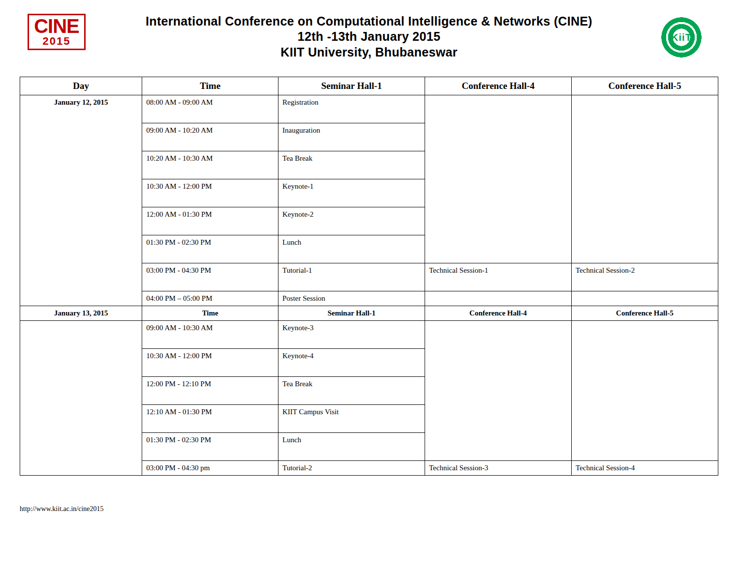CINE
2015
International Conference on Computational Intelligence & Networks (CINE)
12th -13th January 2015
KIIT University, Bhubaneswar
| Day | Time | Seminar Hall-1 | Conference Hall-4 | Conference Hall-5 |
| --- | --- | --- | --- | --- |
| January 12, 2015 | 08:00 AM - 09:00 AM | Registration | | |
| 09:00 AM - 10:20 AM | Inauguration |
| 10:20 AM - 10:30 AM | Tea Break |
| 10:30 AM - 12:00 PM | Keynote-1 |
| 12:00 AM - 01:30 PM | Keynote-2 |
| 01:30 PM - 02:30 PM | Lunch |
| 03:00 PM - 04:30 PM | Tutorial-1 | Technical Session-1 | Technical Session-2 |
| 04:00 PM – 05:00 PM | Poster Session | | |
| January 13, 2015 | Time | Seminar Hall-1 | Conference Hall-4 | Conference Hall-5 |
| | 09:00 AM - 10:30 AM | Keynote-3 | | |
| 10:30 AM - 12:00 PM | Keynote-4 |
| 12:00 PM - 12:10 PM | Tea Break |
| 12:10 AM - 01:30 PM | KIIT Campus Visit |
| 01:30 PM - 02:30 PM | Lunch |
| 03:00 PM - 04:30 pm | Tutorial-2 | Technical Session-3 | Technical Session-4 |
http://www.kiit.ac.in/cine2015